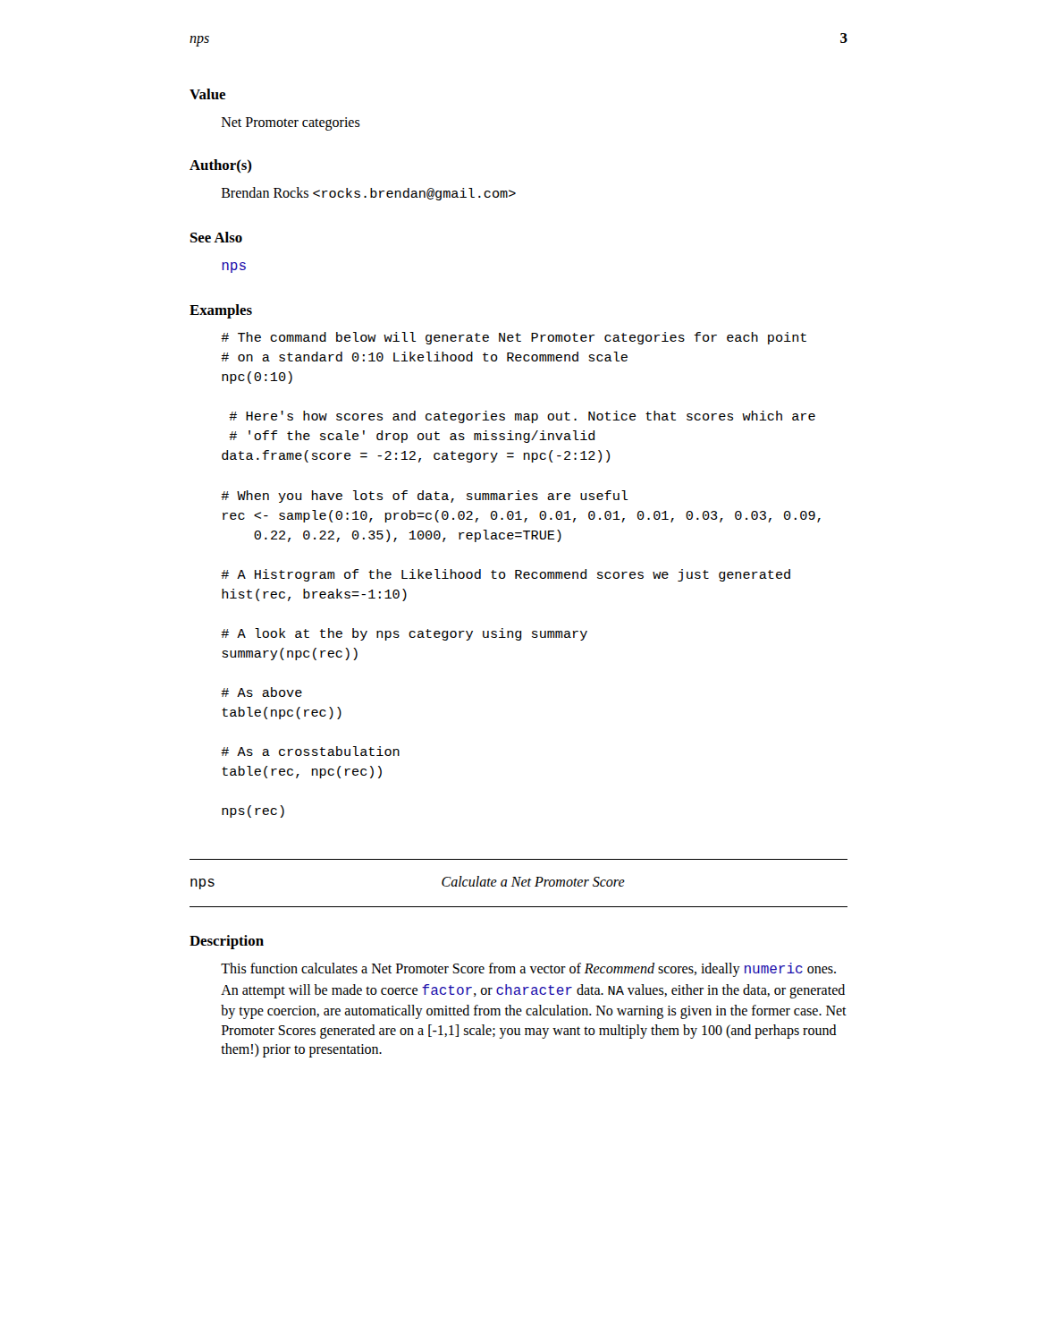nps 3
Value
Net Promoter categories
Author(s)
Brendan Rocks <rocks.brendan@gmail.com>
See Also
nps
Examples
# The command below will generate Net Promoter categories for each point
# on a standard 0:10 Likelihood to Recommend scale
npc(0:10)

 # Here's how scores and categories map out. Notice that scores which are
 # 'off the scale' drop out as missing/invalid
data.frame(score = -2:12, category = npc(-2:12))

# When you have lots of data, summaries are useful
rec <- sample(0:10, prob=c(0.02, 0.01, 0.01, 0.01, 0.01, 0.03, 0.03, 0.09,
    0.22, 0.22, 0.35), 1000, replace=TRUE)

# A Histrogram of the Likelihood to Recommend scores we just generated
hist(rec, breaks=-1:10)

# A look at the by nps category using summary
summary(npc(rec))

# As above
table(npc(rec))

# As a crosstabulation
table(rec, npc(rec))

nps(rec)
nps Calculate a Net Promoter Score
Description
This function calculates a Net Promoter Score from a vector of Recommend scores, ideally numeric ones. An attempt will be made to coerce factor, or character data. NA values, either in the data, or generated by type coercion, are automatically omitted from the calculation. No warning is given in the former case. Net Promoter Scores generated are on a [-1,1] scale; you may want to multiply them by 100 (and perhaps round them!) prior to presentation.